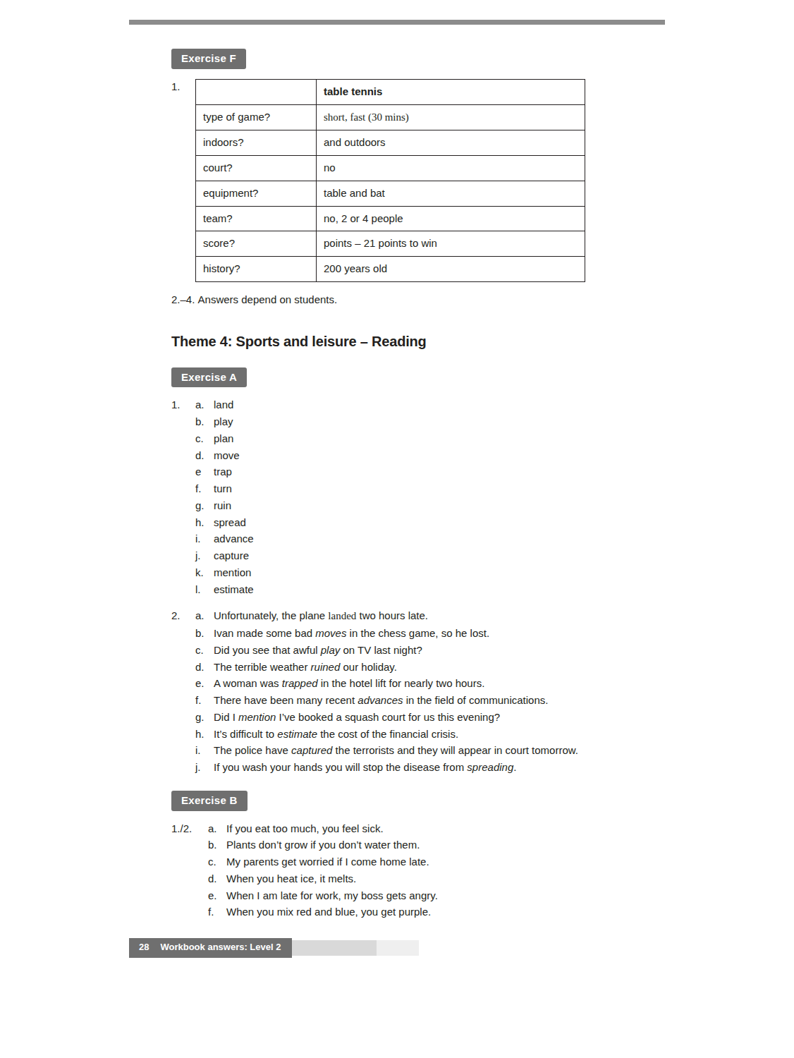Exercise F
1.
| | table tennis |
| type of game? | short, fast (30 mins) |
| indoors? | and outdoors |
| court? | no |
| equipment? | table and bat |
| team? | no, 2 or 4 people |
| score? | points – 21 points to win |
| history? | 200 years old |
2.–4. Answers depend on students.
Theme 4: Sports and leisure – Reading
Exercise A
1.
a. land
b. play
c. plan
d. move
etrap
f. turn
g. ruin
h. spread
i. advance
j. capture
k. mention
l. estimate
2.
a. Unfortunately, the plane landed two hours late.
b. Ivan made some bad moves in the chess game, so he lost.
c. Did you see that awful play on TV last night?
d. The terrible weather ruined our holiday.
e. A woman was trapped in the hotel lift for nearly two hours.
f. There have been many recent advances in the field of communications.
g. Did I mention I’ve booked a squash court for us this evening?
h. It’s difficult to estimate the cost of the financial crisis.
i. The police have captured the terrorists and they will appear in court tomorrow.
j. If you wash your hands you will stop the disease from spreading.
Exercise B
1./2.
a. If you eat too much, you feel sick.
b. Plants don’t grow if you don’t water them.
c. My parents get worried if I come home late.
d. When you heat ice, it melts.
e. When I am late for work, my boss gets angry.
f. When you mix red and blue, you get purple.
28
Workbook answers: Level 2